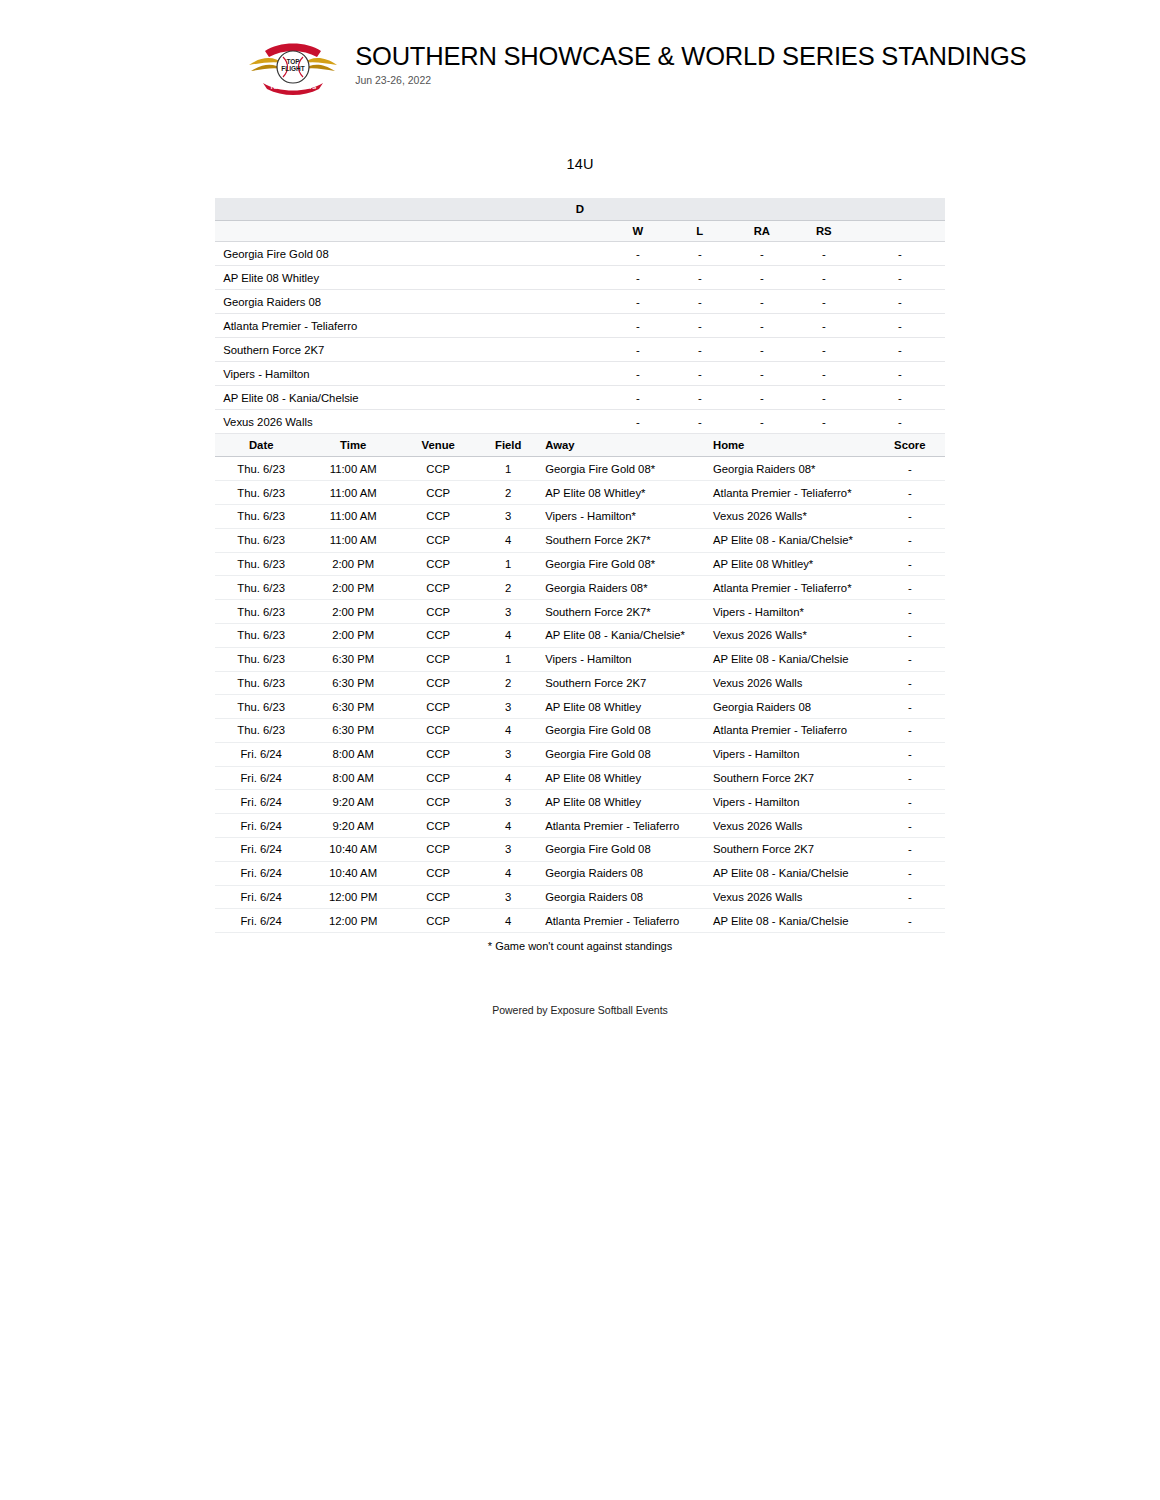TOP FLIGHT TOURNAMENTS
SOUTHERN SHOWCASE & WORLD SERIES STANDINGS
Jun 23-26, 2022
14U
| D |
| | W | L | RA | RS | |
| Georgia Fire Gold 08 | - | - | - | - | - |
| AP Elite 08 Whitley | - | - | - | - | - |
| Georgia Raiders 08 | - | - | - | - | - |
| Atlanta Premier - Teliaferro | - | - | - | - | - |
| Southern Force 2K7 | - | - | - | - | - |
| Vipers - Hamilton | - | - | - | - | - |
| AP Elite 08 - Kania/Chelsie | - | - | - | - | - |
| Vexus 2026 Walls | - | - | - | - | - |
| Date | Time | Venue | Field | Away | Home | Score |
| --- | --- | --- | --- | --- | --- | --- |
| Thu. 6/23 | 11:00 AM | CCP | 1 | Georgia Fire Gold 08* | Georgia Raiders 08* | - |
| Thu. 6/23 | 11:00 AM | CCP | 2 | AP Elite 08 Whitley* | Atlanta Premier - Teliaferro* | - |
| Thu. 6/23 | 11:00 AM | CCP | 3 | Vipers - Hamilton* | Vexus 2026 Walls* | - |
| Thu. 6/23 | 11:00 AM | CCP | 4 | Southern Force 2K7* | AP Elite 08 - Kania/Chelsie* | - |
| Thu. 6/23 | 2:00 PM | CCP | 1 | Georgia Fire Gold 08* | AP Elite 08 Whitley* | - |
| Thu. 6/23 | 2:00 PM | CCP | 2 | Georgia Raiders 08* | Atlanta Premier - Teliaferro* | - |
| Thu. 6/23 | 2:00 PM | CCP | 3 | Southern Force 2K7* | Vipers - Hamilton* | - |
| Thu. 6/23 | 2:00 PM | CCP | 4 | AP Elite 08 - Kania/Chelsie* | Vexus 2026 Walls* | - |
| Thu. 6/23 | 6:30 PM | CCP | 1 | Vipers - Hamilton | AP Elite 08 - Kania/Chelsie | - |
| Thu. 6/23 | 6:30 PM | CCP | 2 | Southern Force 2K7 | Vexus 2026 Walls | - |
| Thu. 6/23 | 6:30 PM | CCP | 3 | AP Elite 08 Whitley | Georgia Raiders 08 | - |
| Thu. 6/23 | 6:30 PM | CCP | 4 | Georgia Fire Gold 08 | Atlanta Premier - Teliaferro | - |
| Fri. 6/24 | 8:00 AM | CCP | 3 | Georgia Fire Gold 08 | Vipers - Hamilton | - |
| Fri. 6/24 | 8:00 AM | CCP | 4 | AP Elite 08 Whitley | Southern Force 2K7 | - |
| Fri. 6/24 | 9:20 AM | CCP | 3 | AP Elite 08 Whitley | Vipers - Hamilton | - |
| Fri. 6/24 | 9:20 AM | CCP | 4 | Atlanta Premier - Teliaferro | Vexus 2026 Walls | - |
| Fri. 6/24 | 10:40 AM | CCP | 3 | Georgia Fire Gold 08 | Southern Force 2K7 | - |
| Fri. 6/24 | 10:40 AM | CCP | 4 | Georgia Raiders 08 | AP Elite 08 - Kania/Chelsie | - |
| Fri. 6/24 | 12:00 PM | CCP | 3 | Georgia Raiders 08 | Vexus 2026 Walls | - |
| Fri. 6/24 | 12:00 PM | CCP | 4 | Atlanta Premier - Teliaferro | AP Elite 08 - Kania/Chelsie | - |
* Game won't count against standings
Powered by Exposure Softball Events